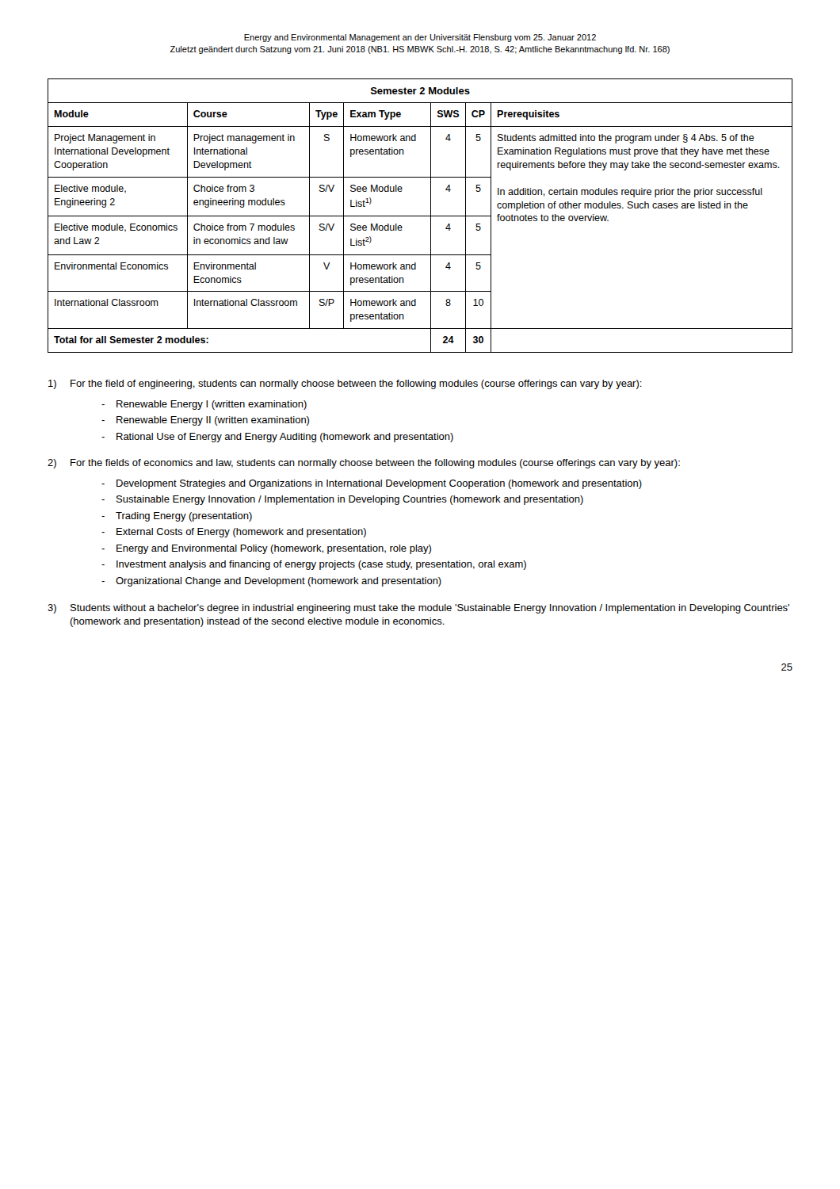Energy and Environmental Management an der Universität Flensburg vom 25. Januar 2012
Zuletzt geändert durch Satzung vom 21. Juni 2018 (NB1. HS MBWK Schl.-H. 2018, S. 42; Amtliche Bekanntmachung lfd. Nr. 168)
Semester 2 Modules
| Module | Course | Type | Exam Type | SWS | CP | Prerequisites |
| --- | --- | --- | --- | --- | --- | --- |
| Project Management in International Development Cooperation | Project management in International Development | S | Homework and presentation | 4 | 5 | Students admitted into the program under § 4 Abs. 5 of the Examination Regulations must prove that they have met these requirements before they may take the second-semester exams. In addition, certain modules require prior the prior successful completion of other modules. Such cases are listed in the footnotes to the overview. |
| Elective module, Engineering 2 | Choice from 3 engineering modules | S/V | See Module List 1) | 4 | 5 |
| Elective module, Economics and Law 2 | Choice from 7 modules in economics and law | S/V | See Module List 2) | 4 | 5 |
| Environmental Economics | Environmental Economics | V | Homework and presentation | 4 | 5 |
| International Classroom | International Classroom | S/P | Homework and presentation | 8 | 10 |
| Total for all Semester 2 modules: | 24 | 30 | |
1) For the field of engineering, students can normally choose between the following modules (course offerings can vary by year):
Renewable Energy I (written examination)
Renewable Energy II (written examination)
Rational Use of Energy and Energy Auditing (homework and presentation)
2) For the fields of economics and law, students can normally choose between the following modules (course offerings can vary by year):
Development Strategies and Organizations in International Development Cooperation (homework and presentation)
Sustainable Energy Innovation / Implementation in Developing Countries (homework and presentation)
Trading Energy (presentation)
External Costs of Energy (homework and presentation)
Energy and Environmental Policy (homework, presentation, role play)
Investment analysis and financing of energy projects (case study, presentation, oral exam)
Organizational Change and Development (homework and presentation)
3) Students without a bachelor's degree in industrial engineering must take the module 'Sustainable Energy Innovation / Implementation in Developing Countries' (homework and presentation) instead of the second elective module in economics.
25